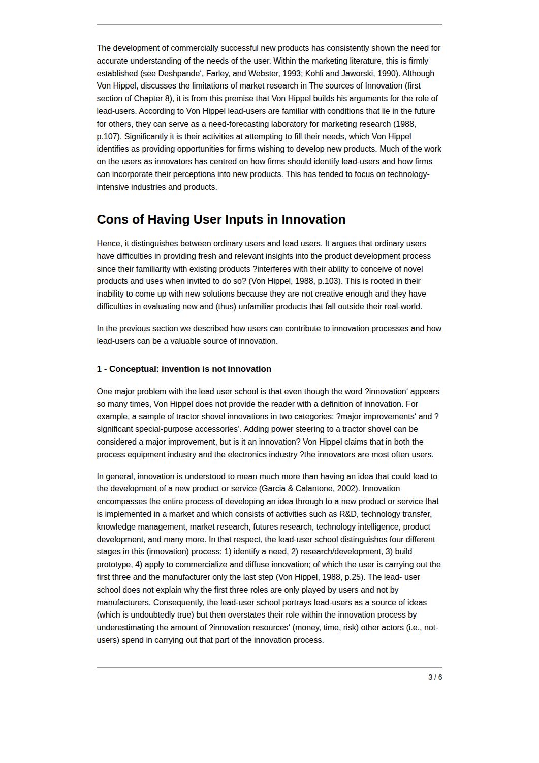The development of commercially successful new products has consistently shown the need for accurate understanding of the needs of the user. Within the marketing literature, this is firmly established (see Deshpande‘, Farley, and Webster, 1993; Kohli and Jaworski, 1990). Although Von Hippel, discusses the limitations of market research in The sources of Innovation (first section of Chapter 8), it is from this premise that Von Hippel builds his arguments for the role of lead-users. According to Von Hippel lead-users are familiar with conditions that lie in the future for others, they can serve as a need-forecasting laboratory for marketing research (1988, p.107). Significantly it is their activities at attempting to fill their needs, which Von Hippel identifies as providing opportunities for firms wishing to develop new products. Much of the work on the users as innovators has centred on how firms should identify lead-users and how firms can incorporate their perceptions into new products. This has tended to focus on technology-intensive industries and products.
Cons of Having User Inputs in Innovation
Hence, it distinguishes between ordinary users and lead users. It argues that ordinary users have difficulties in providing fresh and relevant insights into the product development process since their familiarity with existing products ?interferes with their ability to conceive of novel products and uses when invited to do so? (Von Hippel, 1988, p.103). This is rooted in their inability to come up with new solutions because they are not creative enough and they have difficulties in evaluating new and (thus) unfamiliar products that fall outside their real-world.
In the previous section we described how users can contribute to innovation processes and how lead-users can be a valuable source of innovation.
1 - Conceptual: invention is not innovation
One major problem with the lead user school is that even though the word ?innovation‘ appears so many times, Von Hippel does not provide the reader with a definition of innovation. For example, a sample of tractor shovel innovations in two categories: ?major improvements‘ and ?significant special-purpose accessories‘. Adding power steering to a tractor shovel can be considered a major improvement, but is it an innovation? Von Hippel claims that in both the process equipment industry and the electronics industry ?the innovators are most often users.
In general, innovation is understood to mean much more than having an idea that could lead to the development of a new product or service (Garcia & Calantone, 2002). Innovation encompasses the entire process of developing an idea through to a new product or service that is implemented in a market and which consists of activities such as R&D, technology transfer, knowledge management, market research, futures research, technology intelligence, product development, and many more. In that respect, the lead-user school distinguishes four different stages in this (innovation) process: 1) identify a need, 2) research/development, 3) build prototype, 4) apply to commercialize and diffuse innovation; of which the user is carrying out the first three and the manufacturer only the last step (Von Hippel, 1988, p.25). The lead- user school does not explain why the first three roles are only played by users and not by manufacturers. Consequently, the lead-user school portrays lead-users as a source of ideas (which is undoubtedly true) but then overstates their role within the innovation process by underestimating the amount of ?innovation resources‘ (money, time, risk) other actors (i.e., not-users) spend in carrying out that part of the innovation process.
3 / 6